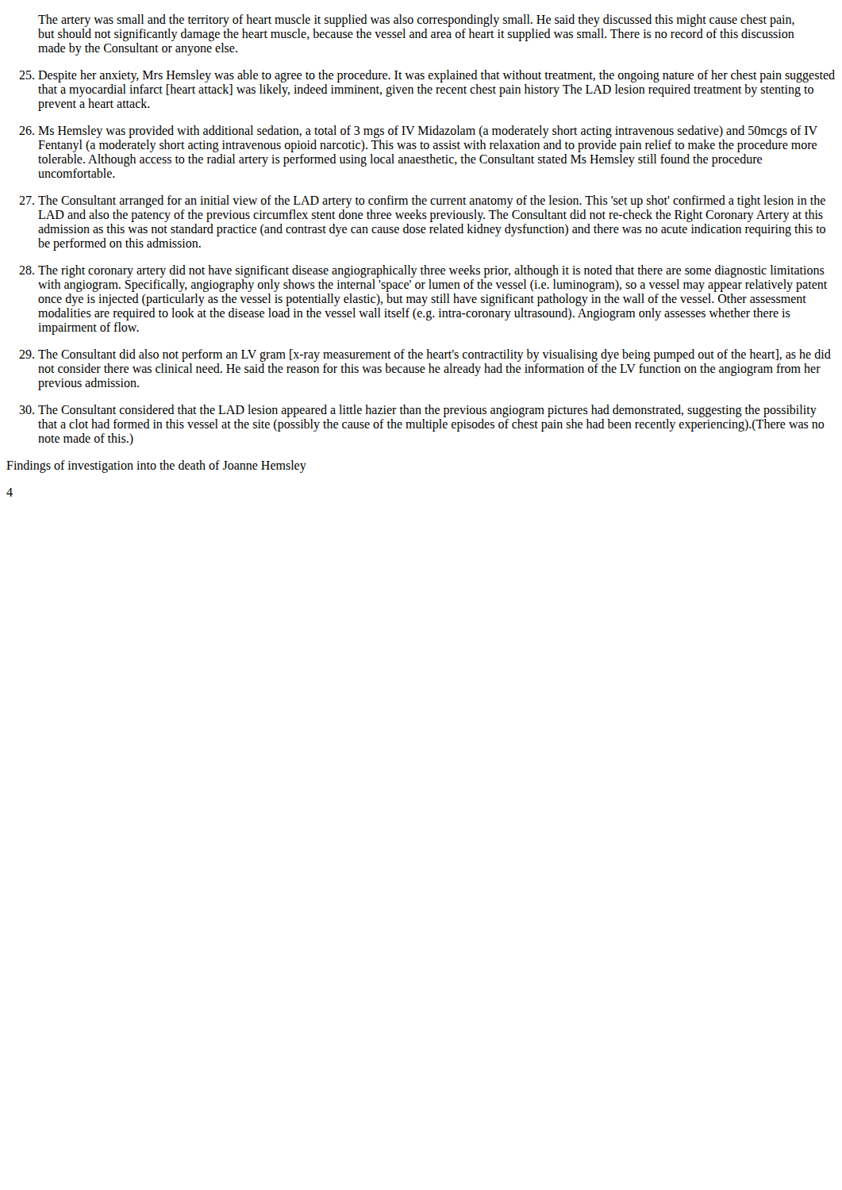The artery was small and the territory of heart muscle it supplied was also correspondingly small. He said they discussed this might cause chest pain, but should not significantly damage the heart muscle, because the vessel and area of heart it supplied was small. There is no record of this discussion made by the Consultant or anyone else.
Despite her anxiety, Mrs Hemsley was able to agree to the procedure. It was explained that without treatment, the ongoing nature of her chest pain suggested that a myocardial infarct [heart attack] was likely, indeed imminent, given the recent chest pain history The LAD lesion required treatment by stenting to prevent a heart attack.
Ms Hemsley was provided with additional sedation, a total of 3 mgs of IV Midazolam (a moderately short acting intravenous sedative) and 50mcgs of IV Fentanyl (a moderately short acting intravenous opioid narcotic). This was to assist with relaxation and to provide pain relief to make the procedure more tolerable. Although access to the radial artery is performed using local anaesthetic, the Consultant stated Ms Hemsley still found the procedure uncomfortable.
The Consultant arranged for an initial view of the LAD artery to confirm the current anatomy of the lesion. This 'set up shot' confirmed a tight lesion in the LAD and also the patency of the previous circumflex stent done three weeks previously. The Consultant did not re-check the Right Coronary Artery at this admission as this was not standard practice (and contrast dye can cause dose related kidney dysfunction) and there was no acute indication requiring this to be performed on this admission.
The right coronary artery did not have significant disease angiographically three weeks prior, although it is noted that there are some diagnostic limitations with angiogram. Specifically, angiography only shows the internal 'space' or lumen of the vessel (i.e. luminogram), so a vessel may appear relatively patent once dye is injected (particularly as the vessel is potentially elastic), but may still have significant pathology in the wall of the vessel. Other assessment modalities are required to look at the disease load in the vessel wall itself (e.g. intra-coronary ultrasound). Angiogram only assesses whether there is impairment of flow.
The Consultant did also not perform an LV gram [x-ray measurement of the heart's contractility by visualising dye being pumped out of the heart], as he did not consider there was clinical need. He said the reason for this was because he already had the information of the LV function on the angiogram from her previous admission.
The Consultant considered that the LAD lesion appeared a little hazier than the previous angiogram pictures had demonstrated, suggesting the possibility that a clot had formed in this vessel at the site (possibly the cause of the multiple episodes of chest pain she had been recently experiencing).(There was no note made of this.)
Findings of investigation into the death of Joanne Hemsley
4